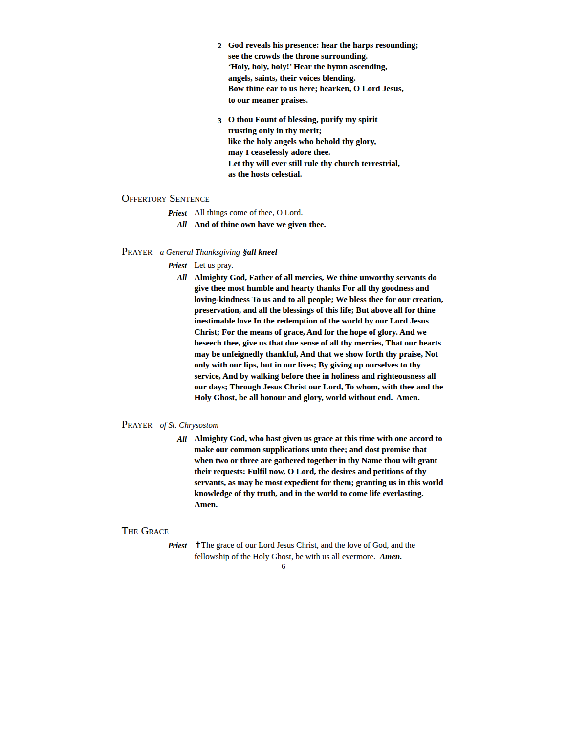2
God reveals his presence: hear the harps resounding;
see the crowds the throne surrounding.
‘Holy, holy, holy!’ Hear the hymn ascending,
angels, saints, their voices blending.
Bow thine ear to us here; hearken, O Lord Jesus,
to our meaner praises.
3
O thou Fount of blessing, purify my spirit
trusting only in thy merit;
like the holy angels who behold thy glory,
may I ceaselessly adore thee.
Let thy will ever still rule thy church terrestrial,
as the hosts celestial.
Offertory Sentence
Priest
All things come of thee, O Lord.
All
And of thine own have we given thee.
Prayer a General Thanksgiving§all kneel
Priest
Let us pray.
All
Almighty God, Father of all mercies, We thine unworthy servants do give thee most humble and hearty thanks For all thy goodness and loving-kindness To us and to all people; We bless thee for our creation, preservation, and all the blessings of this life; But above all for thine inestimable love In the redemption of the world by our Lord Jesus Christ; For the means of grace, And for the hope of glory. And we beseech thee, give us that due sense of all thy mercies, That our hearts may be unfeignedly thankful, And that we show forth thy praise, Not only with our lips, but in our lives; By giving up ourselves to thy service, And by walking before thee in holiness and righteousness all our days; Through Jesus Christ our Lord, To whom, with thee and the Holy Ghost, be all honour and glory, world without end. Amen.
Prayer of St. Chrysostom
All
Almighty God, who hast given us grace at this time with one accord to make our common supplications unto thee; and dost promise that when two or three are gathered together in thy Name thou wilt grant their requests: Fulfil now, O Lord, the desires and petitions of thy servants, as may be most expedient for them; granting us in this world knowledge of thy truth, and in the world to come life everlasting. Amen.
The Grace
Priest
✝The grace of our Lord Jesus Christ, and the love of God, and the fellowship of the Holy Ghost, be with us all evermore. Amen.
6